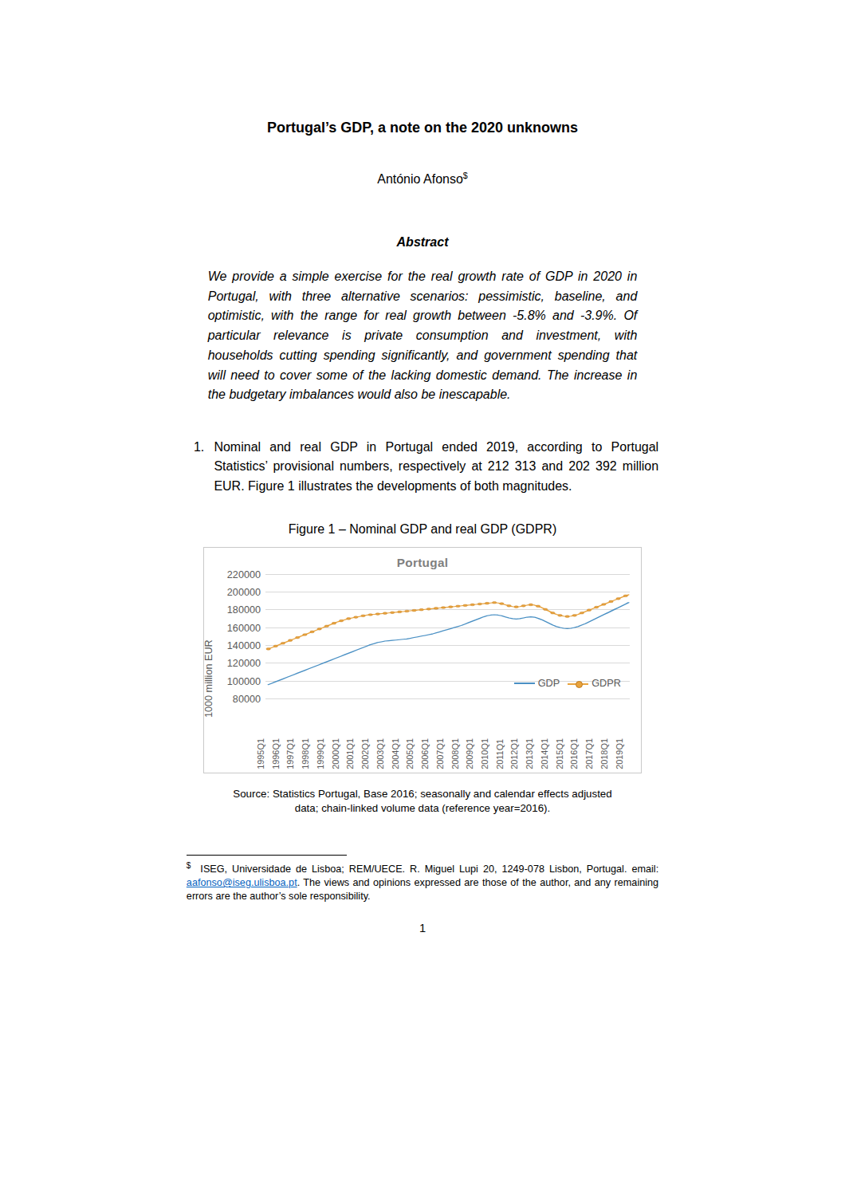Portugal’s GDP, a note on the 2020 unknowns
António Afonso$
Abstract
We provide a simple exercise for the real growth rate of GDP in 2020 in Portugal, with three alternative scenarios: pessimistic, baseline, and optimistic, with the range for real growth between -5.8% and -3.9%. Of particular relevance is private consumption and investment, with households cutting spending significantly, and government spending that will need to cover some of the lacking domestic demand. The increase in the budgetary imbalances would also be inescapable.
Nominal and real GDP in Portugal ended 2019, according to Portugal Statistics’ provisional numbers, respectively at 212 313 and 202 392 million EUR. Figure 1 illustrates the developments of both magnitudes.
Figure 1 – Nominal GDP and real GDP (GDPR)
Portugal
1000 million EUR
220000
200000
180000
160000
140000
120000
100000
80000
GDP
GDPR
1995Q1 1996Q1 1997Q1 1998Q1 1999Q1 2000Q1 2001Q1 2002Q1 2003Q1 2004Q1 2005Q1 2006Q1 2007Q1 2008Q1 2009Q1 2010Q1 2011Q1 2012Q1 2013Q1 2014Q1 2015Q1 2016Q1 2017Q1 2018Q1 2019Q1
Source: Statistics Portugal, Base 2016; seasonally and calendar effects adjusted data; chain-linked volume data (reference year=2016).
$ ISEG, Universidade de Lisboa; REM/UECE. R. Miguel Lupi 20, 1249-078 Lisbon, Portugal. email: aafonso@iseg.ulisboa.pt. The views and opinions expressed are those of the author, and any remaining errors are the author’s sole responsibility.
1